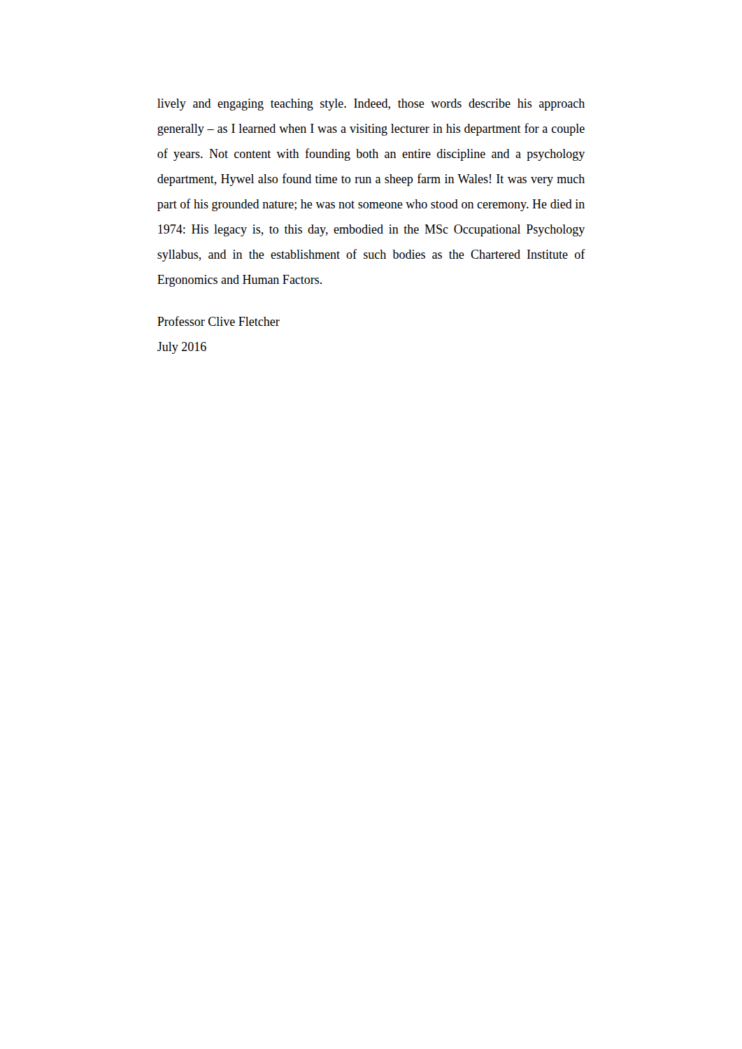lively and engaging teaching style. Indeed, those words describe his approach generally – as I learned when I was a visiting lecturer in his department for a couple of years. Not content with founding both an entire discipline and a psychology department, Hywel also found time to run a sheep farm in Wales! It was very much part of his grounded nature; he was not someone who stood on ceremony. He died in 1974: His legacy is, to this day, embodied in the MSc Occupational Psychology syllabus, and in the establishment of such bodies as the Chartered Institute of Ergonomics and Human Factors.
Professor Clive Fletcher
July 2016